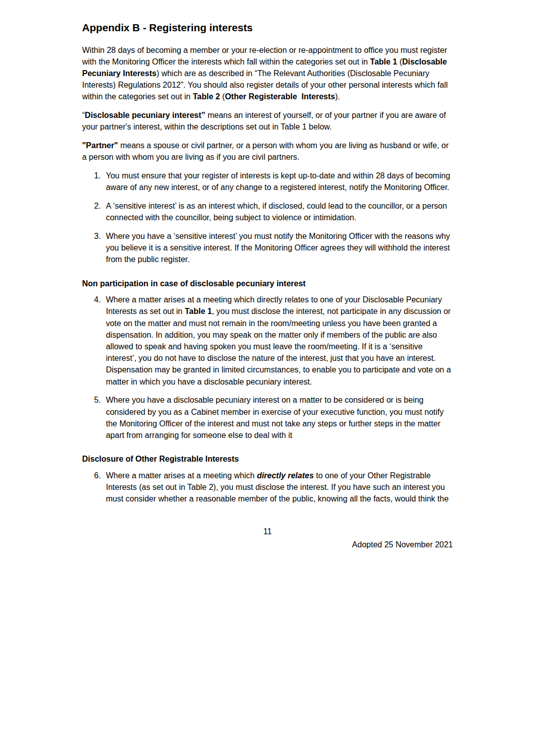Appendix B - Registering interests
Within 28 days of becoming a member or your re-election or re-appointment to office you must register with the Monitoring Officer the interests which fall within the categories set out in Table 1 (Disclosable Pecuniary Interests) which are as described in “The Relevant Authorities (Disclosable Pecuniary Interests) Regulations 2012”. You should also register details of your other personal interests which fall within the categories set out in Table 2 (Other Registerable Interests).
“Disclosable pecuniary interest” means an interest of yourself, or of your partner if you are aware of your partner's interest, within the descriptions set out in Table 1 below.
"Partner" means a spouse or civil partner, or a person with whom you are living as husband or wife, or a person with whom you are living as if you are civil partners.
You must ensure that your register of interests is kept up-to-date and within 28 days of becoming aware of any new interest, or of any change to a registered interest, notify the Monitoring Officer.
A ‘sensitive interest’ is as an interest which, if disclosed, could lead to the councillor, or a person connected with the councillor, being subject to violence or intimidation.
Where you have a ‘sensitive interest’ you must notify the Monitoring Officer with the reasons why you believe it is a sensitive interest. If the Monitoring Officer agrees they will withhold the interest from the public register.
Non participation in case of disclosable pecuniary interest
Where a matter arises at a meeting which directly relates to one of your Disclosable Pecuniary Interests as set out in Table 1, you must disclose the interest, not participate in any discussion or vote on the matter and must not remain in the room/meeting unless you have been granted a dispensation. In addition, you may speak on the matter only if members of the public are also allowed to speak and having spoken you must leave the room/meeting. If it is a ‘sensitive interest’, you do not have to disclose the nature of the interest, just that you have an interest. Dispensation may be granted in limited circumstances, to enable you to participate and vote on a matter in which you have a disclosable pecuniary interest.
Where you have a disclosable pecuniary interest on a matter to be considered or is being considered by you as a Cabinet member in exercise of your executive function, you must notify the Monitoring Officer of the interest and must not take any steps or further steps in the matter apart from arranging for someone else to deal with it
Disclosure of Other Registrable Interests
Where a matter arises at a meeting which directly relates to one of your Other Registrable Interests (as set out in Table 2), you must disclose the interest. If you have such an interest you must consider whether a reasonable member of the public, knowing all the facts, would think the
11
Adopted 25 November 2021